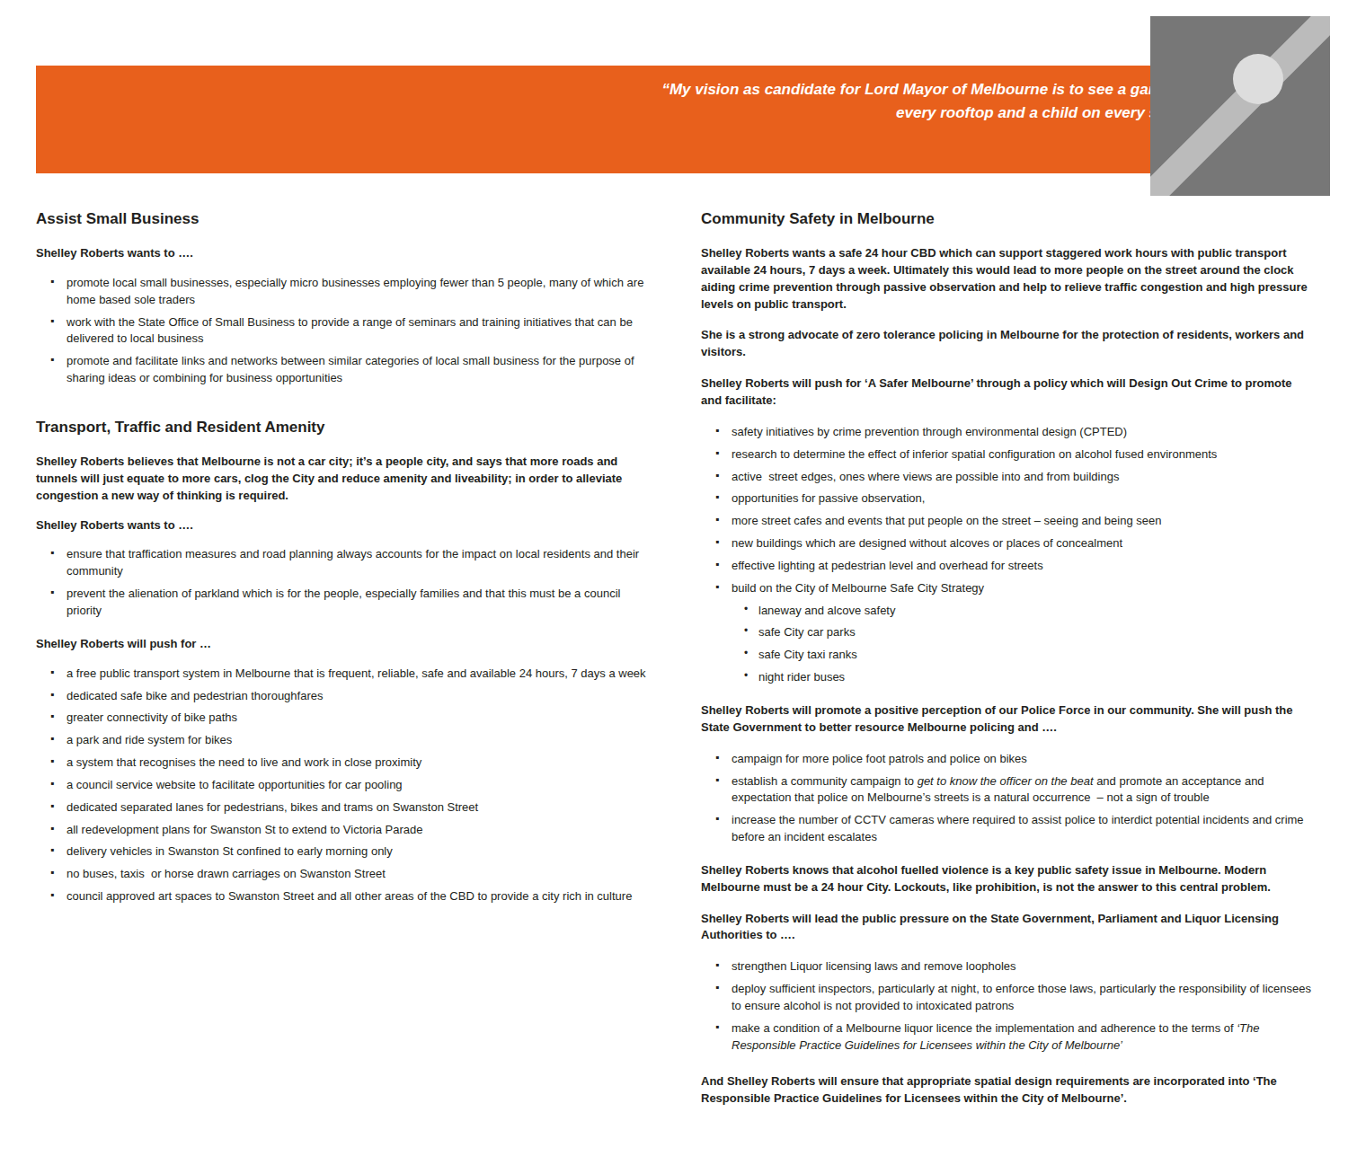“My vision as candidate for Lord Mayor of Melbourne is to see a garden on every rooftop and a child on every swing.”
Assist Small Business
Shelley Roberts wants to ….
promote local small businesses, especially micro businesses employing fewer than 5 people, many of which are home based sole traders
work with the State Office of Small Business to provide a range of seminars and training initiatives that can be delivered to local business
promote and facilitate links and networks between similar categories of local small business for the purpose of sharing ideas or combining for business opportunities
Transport, Traffic and Resident Amenity
Shelley Roberts believes that Melbourne is not a car city; it’s a people city, and says that more roads and tunnels will just equate to more cars, clog the City and reduce amenity and liveability; in order to alleviate congestion a new way of thinking is required.
Shelley Roberts wants to ….
ensure that traffication measures and road planning always accounts for the impact on local residents and their community
prevent the alienation of parkland which is for the people, especially families and that this must be a council priority
Shelley Roberts will push for …
a free public transport system in Melbourne that is frequent, reliable, safe and available 24 hours, 7 days a week
dedicated safe bike and pedestrian thoroughfares
greater connectivity of bike paths
a park and ride system for bikes
a system that recognises the need to live and work in close proximity
a council service website to facilitate opportunities for car pooling
dedicated separated lanes for pedestrians, bikes and trams on Swanston Street
all redevelopment plans for Swanston St to extend to Victoria Parade
delivery vehicles in Swanston St confined to early morning only
no buses, taxis or horse drawn carriages on Swanston Street
council approved art spaces to Swanston Street and all other areas of the CBD to provide a city rich in culture
Community Safety in Melbourne
Shelley Roberts wants a safe 24 hour CBD which can support staggered work hours with public transport available 24 hours, 7 days a week. Ultimately this would lead to more people on the street around the clock aiding crime prevention through passive observation and help to relieve traffic congestion and high pressure levels on public transport.
She is a strong advocate of zero tolerance policing in Melbourne for the protection of residents, workers and visitors.
Shelley Roberts will push for ‘A Safer Melbourne’ through a policy which will Design Out Crime to promote and facilitate:
safety initiatives by crime prevention through environmental design (CPTED)
research to determine the effect of inferior spatial configuration on alcohol fused environments
active street edges, ones where views are possible into and from buildings
opportunities for passive observation,
more street cafes and events that put people on the street – seeing and being seen
new buildings which are designed without alcoves or places of concealment
effective lighting at pedestrian level and overhead for streets
build on the City of Melbourne Safe City Strategy
laneway and alcove safety
safe City car parks
safe City taxi ranks
night rider buses
Shelley Roberts will promote a positive perception of our Police Force in our community. She will push the State Government to better resource Melbourne policing and ….
campaign for more police foot patrols and police on bikes
establish a community campaign to get to know the officer on the beat and promote an acceptance and expectation that police on Melbourne’s streets is a natural occurrence – not a sign of trouble
increase the number of CCTV cameras where required to assist police to interdict potential incidents and crime before an incident escalates
Shelley Roberts knows that alcohol fuelled violence is a key public safety issue in Melbourne. Modern Melbourne must be a 24 hour City. Lockouts, like prohibition, is not the answer to this central problem.
Shelley Roberts will lead the public pressure on the State Government, Parliament and Liquor Licensing Authorities to ….
strengthen Liquor licensing laws and remove loopholes
deploy sufficient inspectors, particularly at night, to enforce those laws, particularly the responsibility of licensees to ensure alcohol is not provided to intoxicated patrons
make a condition of a Melbourne liquor licence the implementation and adherence to the terms of ‘The Responsible Practice Guidelines for Licensees within the City of Melbourne’
And Shelley Roberts will ensure that appropriate spatial design requirements are incorporated into ‘The Responsible Practice Guidelines for Licensees within the City of Melbourne’.